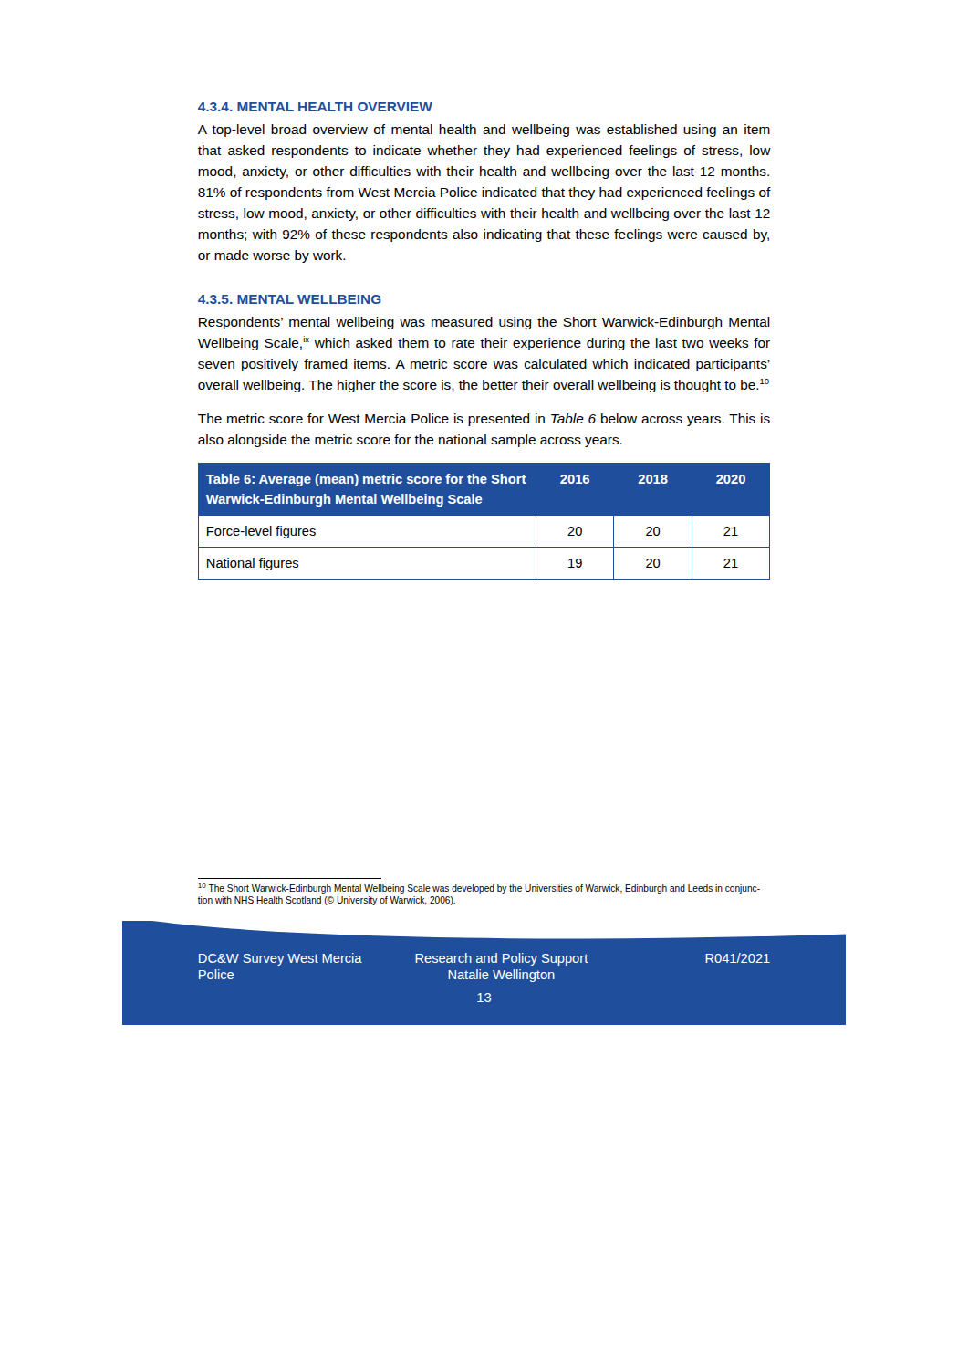4.3.4. MENTAL HEALTH OVERVIEW
A top-level broad overview of mental health and wellbeing was established using an item that asked respondents to indicate whether they had experienced feelings of stress, low mood, anxiety, or other difficulties with their health and wellbeing over the last 12 months. 81% of respondents from West Mercia Police indicated that they had experienced feelings of stress, low mood, anxiety, or other difficulties with their health and wellbeing over the last 12 months; with 92% of these respondents also indicating that these feelings were caused by, or made worse by work.
4.3.5. MENTAL WELLBEING
Respondents’ mental wellbeing was measured using the Short Warwick-Edinburgh Mental Wellbeing Scale,ix which asked them to rate their experience during the last two weeks for seven positively framed items. A metric score was calculated which indicated participants’ overall wellbeing. The higher the score is, the better their overall wellbeing is thought to be.10
The metric score for West Mercia Police is presented in Table 6 below across years. This is also alongside the metric score for the national sample across years.
| Table 6: Average (mean) metric score for the Short Warwick-Edinburgh Mental Wellbeing Scale | 2016 | 2018 | 2020 |
| --- | --- | --- | --- |
| Force-level figures | 20 | 20 | 21 |
| National figures | 19 | 20 | 21 |
10 The Short Warwick-Edinburgh Mental Wellbeing Scale was developed by the Universities of Warwick, Edinburgh and Leeds in conjunction with NHS Health Scotland (© University of Warwick, 2006).
DC&W Survey West Mercia Police
Research and Policy Support
Natalie Wellington
R041/2021
13